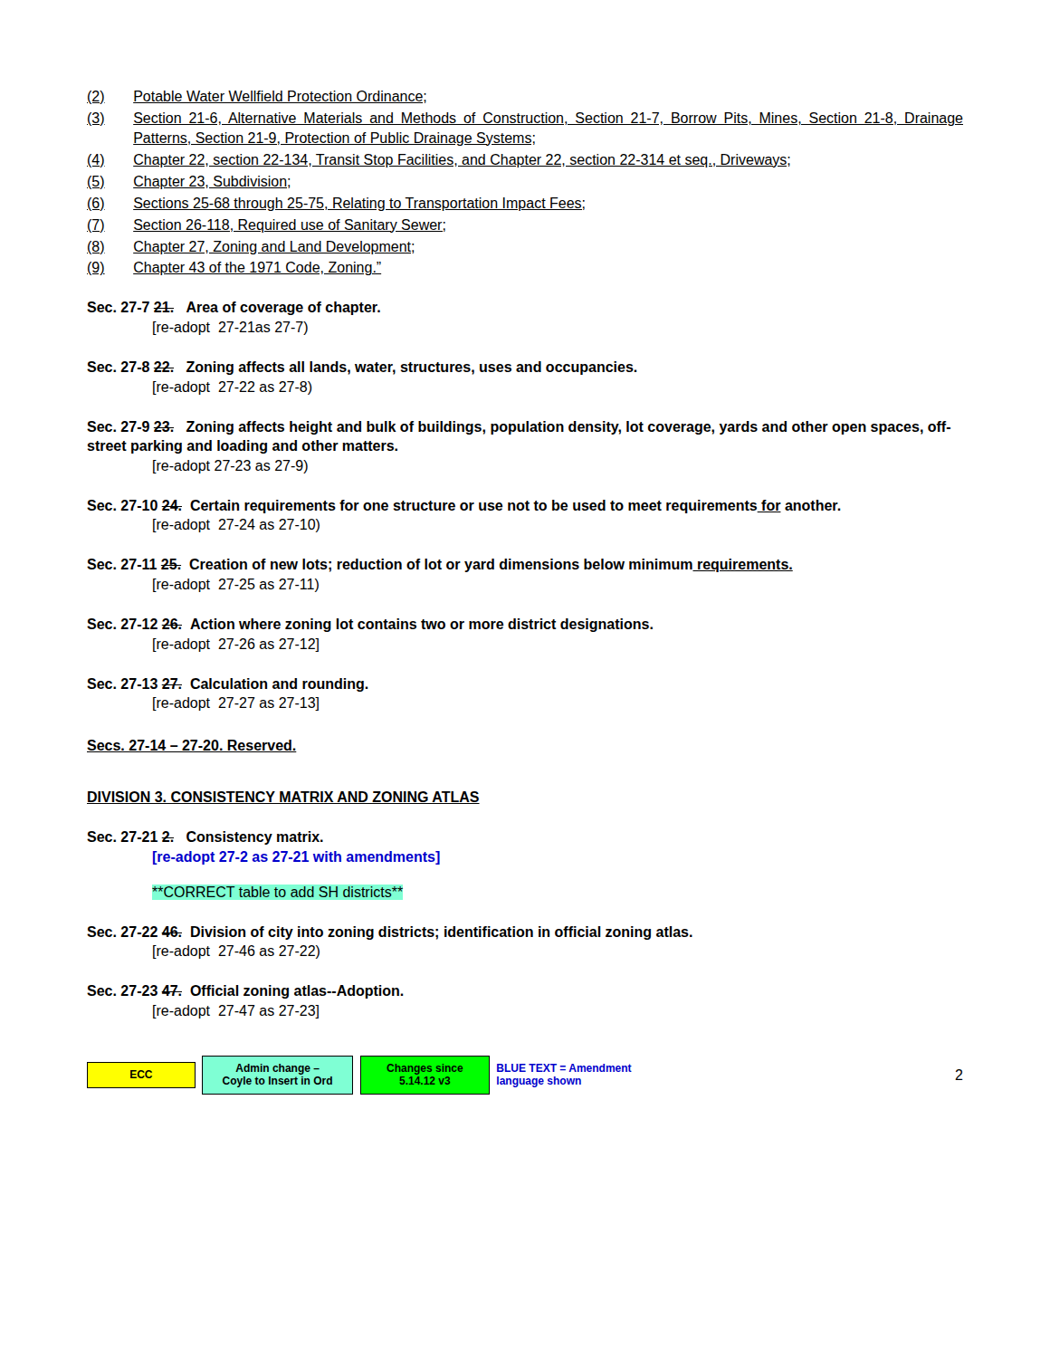(2) Potable Water Wellfield Protection Ordinance;
(3) Section 21-6, Alternative Materials and Methods of Construction, Section 21-7, Borrow Pits, Mines, Section 21-8, Drainage Patterns, Section 21-9, Protection of Public Drainage Systems;
(4) Chapter 22, section 22-134, Transit Stop Facilities, and Chapter 22, section 22-314 et seq., Driveways;
(5) Chapter 23, Subdivision;
(6) Sections 25-68 through 25-75, Relating to Transportation Impact Fees;
(7) Section 26-118, Required use of Sanitary Sewer;
(8) Chapter 27, Zoning and Land Development;
(9) Chapter 43 of the 1971 Code, Zoning.”
Sec. 27-7 21. Area of coverage of chapter.
[re-adopt 27-21as 27-7)
Sec. 27-8 22. Zoning affects all lands, water, structures, uses and occupancies.
[re-adopt 27-22 as 27-8)
Sec. 27-9 23. Zoning affects height and bulk of buildings, population density, lot coverage, yards and other open spaces, off-street parking and loading and other matters.
[re-adopt 27-23 as 27-9)
Sec. 27-10 24. Certain requirements for one structure or use not to be used to meet requirements for another.
[re-adopt 27-24 as 27-10)
Sec. 27-11 25. Creation of new lots; reduction of lot or yard dimensions below minimum requirements.
[re-adopt 27-25 as 27-11)
Sec. 27-12 26. Action where zoning lot contains two or more district designations.
[re-adopt 27-26 as 27-12]
Sec. 27-13 27. Calculation and rounding.
[re-adopt 27-27 as 27-13]
Secs. 27-14 – 27-20. Reserved.
DIVISION 3. CONSISTENCY MATRIX AND ZONING ATLAS
Sec. 27-21 2. Consistency matrix.
[re-adopt 27-2 as 27-21 with amendments]
**CORRECT table to add SH districts**
Sec. 27-22 46. Division of city into zoning districts; identification in official zoning atlas.
[re-adopt 27-46 as 27-22)
Sec. 27-23 47. Official zoning atlas--Adoption.
[re-adopt 27-47 as 27-23]
ECC
Admin change –
Coyle to Insert in Ord
Changes since
5.14.12 v3
BLUE TEXT = Amendment
language shown
2